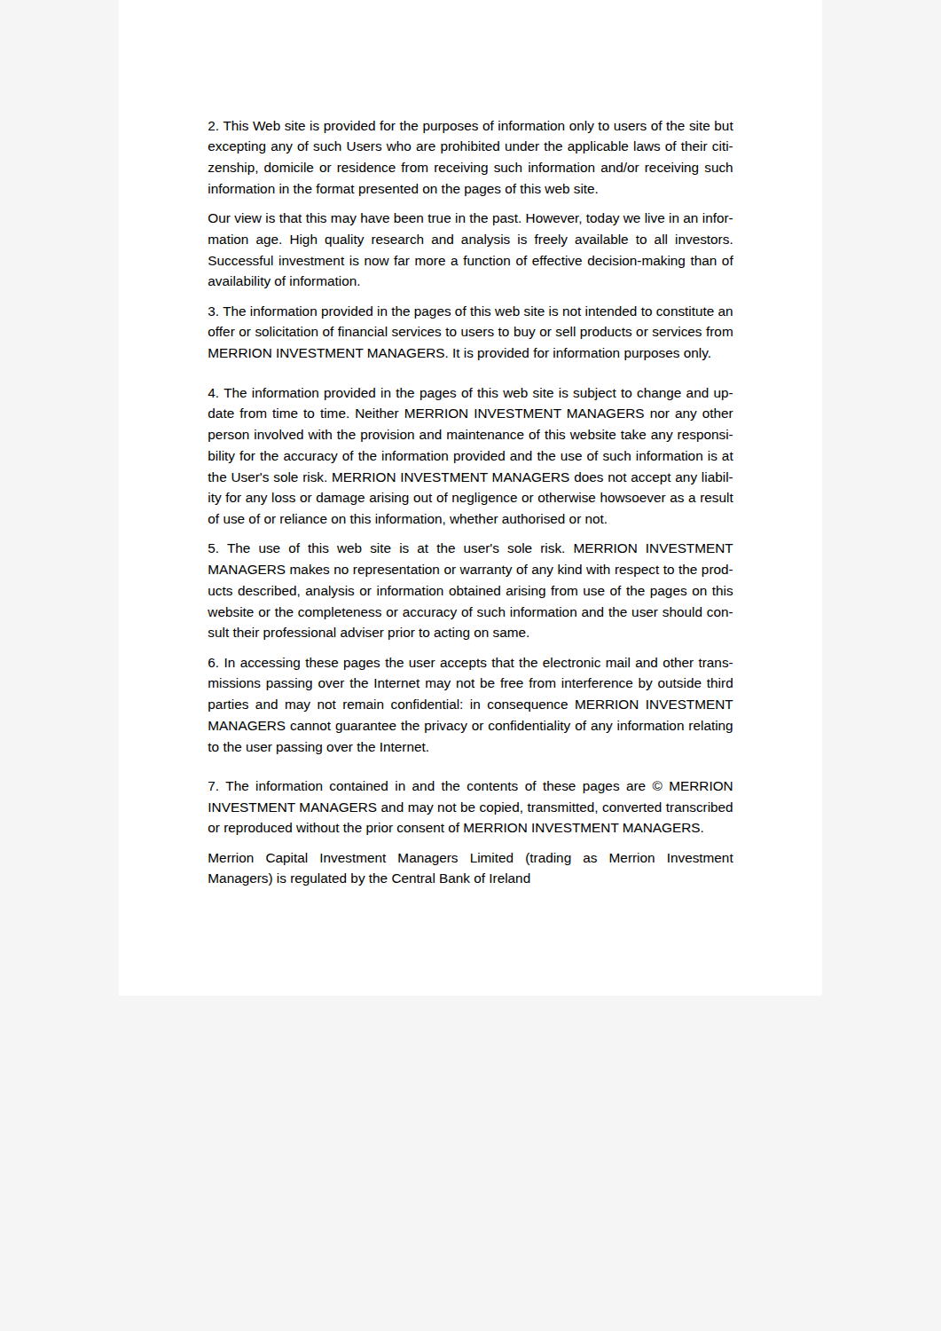2. This Web site is provided for the purposes of information only to users of the site but excepting any of such Users who are prohibited under the applicable laws of their citizenship, domicile or residence from receiving such information and/or receiving such information in the format presented on the pages of this web site.
Our view is that this may have been true in the past. However, today we live in an information age. High quality research and analysis is freely available to all investors. Successful investment is now far more a function of effective decision-making than of availability of information.
3. The information provided in the pages of this web site is not intended to constitute an offer or solicitation of financial services to users to buy or sell products or services from MERRION INVESTMENT MANAGERS. It is provided for information purposes only.
4. The information provided in the pages of this web site is subject to change and update from time to time. Neither MERRION INVESTMENT MANAGERS nor any other person involved with the provision and maintenance of this website take any responsibility for the accuracy of the information provided and the use of such information is at the User's sole risk. MERRION INVESTMENT MANAGERS does not accept any liability for any loss or damage arising out of negligence or otherwise howsoever as a result of use of or reliance on this information, whether authorised or not.
5. The use of this web site is at the user's sole risk. MERRION INVESTMENT MANAGERS makes no representation or warranty of any kind with respect to the products described, analysis or information obtained arising from use of the pages on this website or the completeness or accuracy of such information and the user should consult their professional adviser prior to acting on same.
6. In accessing these pages the user accepts that the electronic mail and other transmissions passing over the Internet may not be free from interference by outside third parties and may not remain confidential: in consequence MERRION INVESTMENT MANAGERS cannot guarantee the privacy or confidentiality of any information relating to the user passing over the Internet.
7. The information contained in and the contents of these pages are © MERRION INVESTMENT MANAGERS and may not be copied, transmitted, converted transcribed or reproduced without the prior consent of MERRION INVESTMENT MANAGERS.
Merrion Capital Investment Managers Limited (trading as Merrion Investment Managers) is regulated by the Central Bank of Ireland